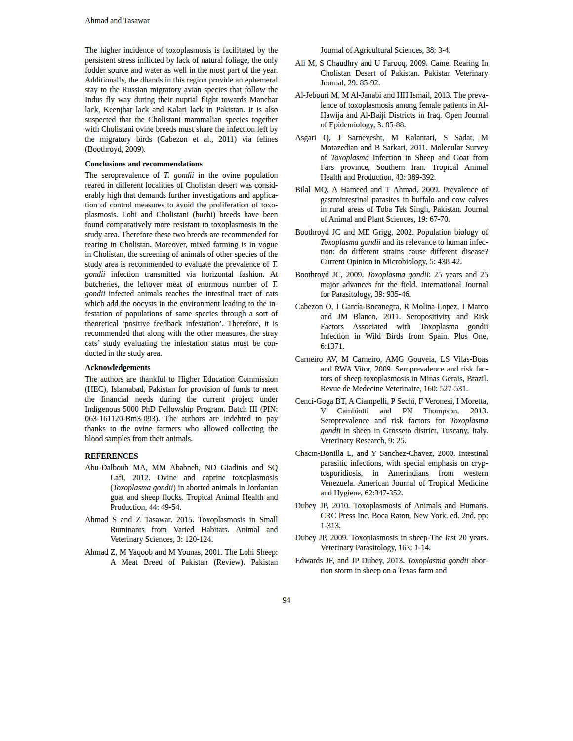Ahmad and Tasawar
The higher incidence of toxoplasmosis is facilitated by the persistent stress inflicted by lack of natural foliage, the only fodder source and water as well in the most part of the year. Additionally, the dhands in this region provide an ephemeral stay to the Russian migratory avian species that follow the Indus fly way during their nuptial flight towards Manchar lack, Keenjhar lack and Kalari lack in Pakistan. It is also suspected that the Cholistani mammalian species together with Cholistani ovine breeds must share the infection left by the migratory birds (Cabezon et al., 2011) via felines (Boothroyd, 2009).
Conclusions and recommendations
The seroprevalence of T. gondii in the ovine population reared in different localities of Cholistan desert was considerably high that demands further investigations and application of control measures to avoid the proliferation of toxoplasmosis. Lohi and Cholistani (buchi) breeds have been found comparatively more resistant to toxoplasmosis in the study area. Therefore these two breeds are recommended for rearing in Cholistan. Moreover, mixed farming is in vogue in Cholistan, the screening of animals of other species of the study area is recommended to evaluate the prevalence of T. gondii infection transmitted via horizontal fashion. At butcheries, the leftover meat of enormous number of T. gondii infected animals reaches the intestinal tract of cats which add the oocysts in the environment leading to the infestation of populations of same species through a sort of theoretical ‘positive feedback infestation’. Therefore, it is recommended that along with the other measures, the stray cats’ study evaluating the infestation status must be conducted in the study area.
Acknowledgements
The authors are thankful to Higher Education Commission (HEC), Islamabad, Pakistan for provision of funds to meet the financial needs during the current project under Indigenous 5000 PhD Fellowship Program, Batch III (PIN: 063-161120-Bm3-093). The authors are indebted to pay thanks to the ovine farmers who allowed collecting the blood samples from their animals.
REFERENCES
Abu-Dalbouh MA, MM Ababneh, ND Giadinis and SQ Lafi, 2012. Ovine and caprine toxoplasmosis (Toxoplasma gondii) in aborted animals in Jordanian goat and sheep flocks. Tropical Animal Health and Production, 44: 49-54.
Ahmad S and Z Tasawar. 2015. Toxoplasmosis in Small Ruminants from Varied Habitats. Animal and Veterinary Sciences, 3: 120-124.
Ahmad Z, M Yaqoob and M Younas, 2001. The Lohi Sheep: A Meat Breed of Pakistan (Review). Pakistan Journal of Agricultural Sciences, 38: 3-4.
Ali M, S Chaudhry and U Farooq, 2009. Camel Rearing In Cholistan Desert of Pakistan. Pakistan Veterinary Journal, 29: 85-92.
Al-Jebouri M, M Al-Janabi and HH Ismail, 2013. The prevalence of toxoplasmosis among female patients in Al-Hawija and Al-Baiji Districts in Iraq. Open Journal of Epidemiology, 3: 85-88.
Asgari Q, J Sarnevesht, M Kalantari, S Sadat, M Motazedian and B Sarkari, 2011. Molecular Survey of Toxoplasma Infection in Sheep and Goat from Fars province, Southern Iran. Tropical Animal Health and Production, 43: 389-392.
Bilal MQ, A Hameed and T Ahmad, 2009. Prevalence of gastrointestinal parasites in buffalo and cow calves in rural areas of Toba Tek Singh, Pakistan. Journal of Animal and Plant Sciences, 19: 67-70.
Boothroyd JC and ME Grigg, 2002. Population biology of Toxoplasma gondii and its relevance to human infection: do different strains cause different disease? Current Opinion in Microbiology, 5: 438-42.
Boothroyd JC, 2009. Toxoplasma gondii: 25 years and 25 major advances for the field. International Journal for Parasitology, 39: 935-46.
Cabezon O, I García-Bocanegra, R Molina-Lopez, I Marco and JM Blanco, 2011. Seropositivity and Risk Factors Associated with Toxoplasma gondii Infection in Wild Birds from Spain. Plos One, 6:1371.
Carneiro AV, M Carneiro, AMG Gouveia, LS Vilas-Boas and RWA Vitor, 2009. Seroprevalence and risk factors of sheep toxoplasmosis in Minas Gerais, Brazil. Revue de Medecine Veterinaire, 160: 527-531.
Cenci-Goga BT, A Ciampelli, P Sechi, F Veronesi, I Moretta, V Cambiotti and PN Thompson, 2013. Seroprevalence and risk factors for Toxoplasma gondii in sheep in Grosseto district, Tuscany, Italy. Veterinary Research, 9: 25.
Chacın-Bonilla L, and Y Sanchez-Chavez, 2000. Intestinal parasitic infections, with special emphasis on cryptosporidiosis, in Amerindians from western Venezuela. American Journal of Tropical Medicine and Hygiene, 62:347-352.
Dubey JP, 2010. Toxoplasmosis of Animals and Humans. CRC Press Inc. Boca Raton, New York. ed. 2nd. pp: 1-313.
Dubey JP, 2009. Toxoplasmosis in sheep-The last 20 years. Veterinary Parasitology, 163: 1-14.
Edwards JF, and JP Dubey, 2013. Toxoplasma gondii abortion storm in sheep on a Texas farm and
94